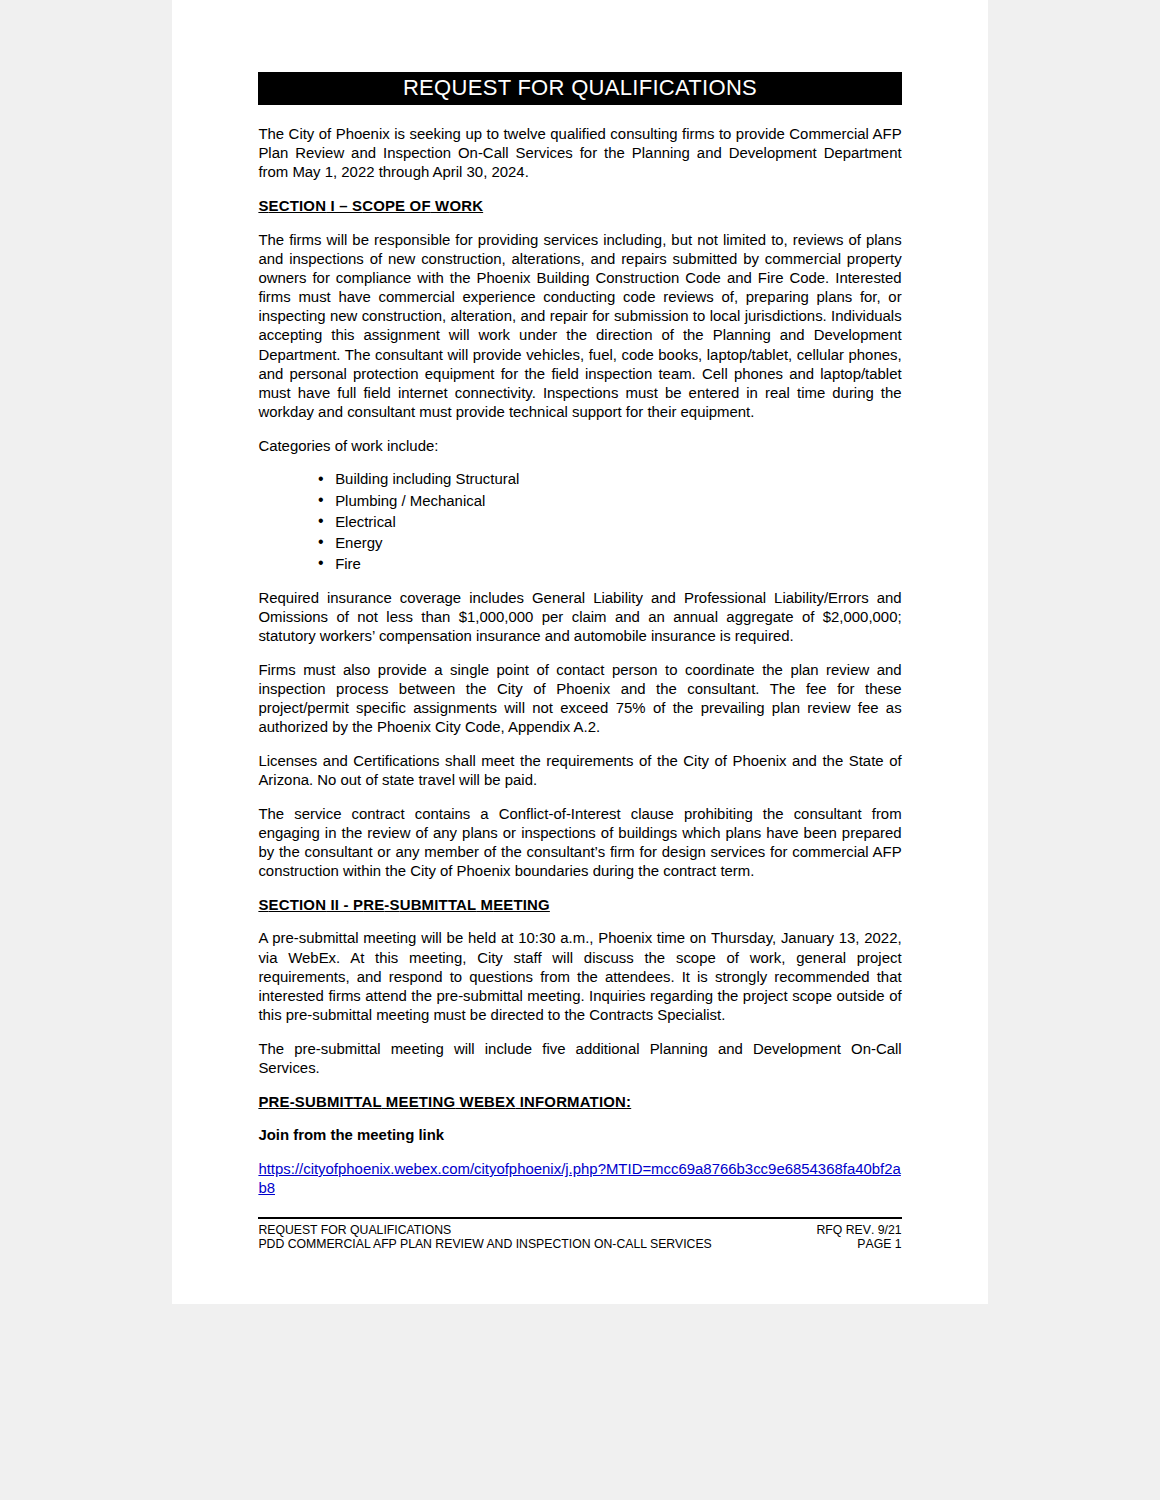REQUEST FOR QUALIFICATIONS
The City of Phoenix is seeking up to twelve qualified consulting firms to provide Commercial AFP Plan Review and Inspection On-Call Services for the Planning and Development Department from May 1, 2022 through April 30, 2024.
SECTION I – SCOPE OF WORK
The firms will be responsible for providing services including, but not limited to, reviews of plans and inspections of new construction, alterations, and repairs submitted by commercial property owners for compliance with the Phoenix Building Construction Code and Fire Code. Interested firms must have commercial experience conducting code reviews of, preparing plans for, or inspecting new construction, alteration, and repair for submission to local jurisdictions. Individuals accepting this assignment will work under the direction of the Planning and Development Department. The consultant will provide vehicles, fuel, code books, laptop/tablet, cellular phones, and personal protection equipment for the field inspection team. Cell phones and laptop/tablet must have full field internet connectivity. Inspections must be entered in real time during the workday and consultant must provide technical support for their equipment.
Categories of work include:
Building including Structural
Plumbing / Mechanical
Electrical
Energy
Fire
Required insurance coverage includes General Liability and Professional Liability/Errors and Omissions of not less than $1,000,000 per claim and an annual aggregate of $2,000,000; statutory workers’ compensation insurance and automobile insurance is required.
Firms must also provide a single point of contact person to coordinate the plan review and inspection process between the City of Phoenix and the consultant. The fee for these project/permit specific assignments will not exceed 75% of the prevailing plan review fee as authorized by the Phoenix City Code, Appendix A.2.
Licenses and Certifications shall meet the requirements of the City of Phoenix and the State of Arizona. No out of state travel will be paid.
The service contract contains a Conflict-of-Interest clause prohibiting the consultant from engaging in the review of any plans or inspections of buildings which plans have been prepared by the consultant or any member of the consultant’s firm for design services for commercial AFP construction within the City of Phoenix boundaries during the contract term.
SECTION II - PRE-SUBMITTAL MEETING
A pre-submittal meeting will be held at 10:30 a.m., Phoenix time on Thursday, January 13, 2022, via WebEx. At this meeting, City staff will discuss the scope of work, general project requirements, and respond to questions from the attendees. It is strongly recommended that interested firms attend the pre-submittal meeting. Inquiries regarding the project scope outside of this pre-submittal meeting must be directed to the Contracts Specialist.
The pre-submittal meeting will include five additional Planning and Development On-Call Services.
PRE-SUBMITTAL MEETING WEBEX INFORMATION:
Join from the meeting link
https://cityofphoenix.webex.com/cityofphoenix/j.php?MTID=mcc69a8766b3cc9e6854368fa40bf2ab8
| REQUEST FOR QUALIFICATIONS | RFQ R EV . 9/21 |
| PDD COMMERCIAL AFP PLAN REVIEW AND INSPECTION ON-CALL SERVICES | P AGE 1 |